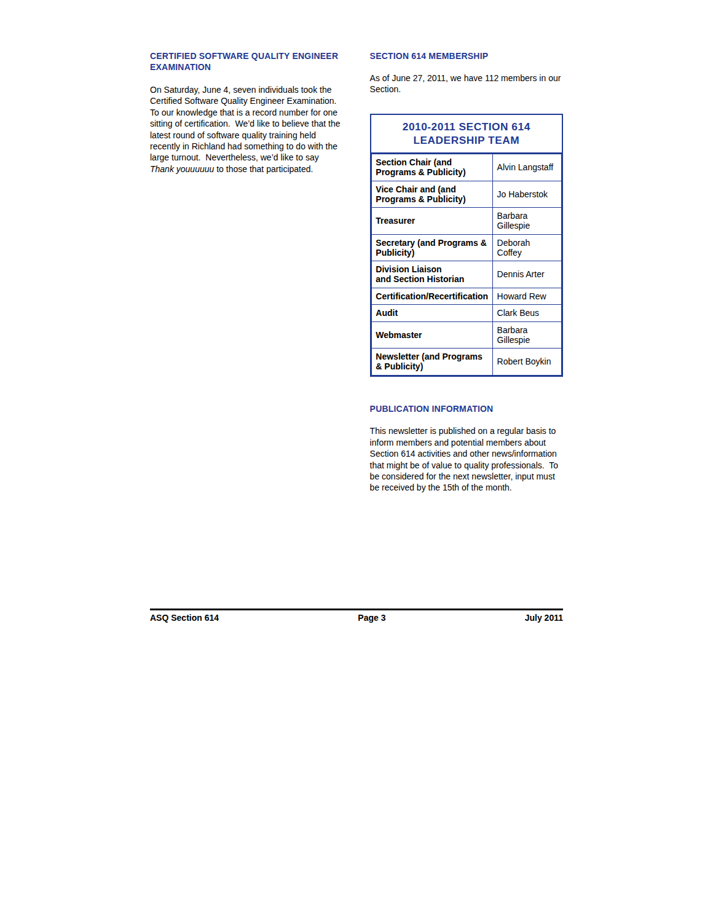CERTIFIED SOFTWARE QUALITY ENGINEER
EXAMINATION
On Saturday, June 4, seven individuals took the Certified Software Quality Engineer Examination. To our knowledge that is a record number for one sitting of certification. We’d like to believe that the latest round of software quality training held recently in Richland had something to do with the large turnout. Nevertheless, we’d like to say Thank youuuuuu to those that participated.
SECTION 614 MEMBERSHIP
As of June 27, 2011, we have 112 members in our Section.
2010-2011 SECTION 614 LEADERSHIP TEAM
| Section Chair (and Programs & Publicity) | Alvin Langstaff |
| Vice Chair and (and Programs & Publicity) | Jo Haberstok |
| Treasurer | Barbara Gillespie |
| Secretary (and Programs & Publicity) | Deborah Coffey |
| Division Liaison and Section Historian | Dennis Arter |
| Certification/Recertification | Howard Rew |
| Audit | Clark Beus |
| Webmaster | Barbara Gillespie |
| Newsletter (and Programs & Publicity) | Robert Boykin |
PUBLICATION INFORMATION
This newsletter is published on a regular basis to inform members and potential members about Section 614 activities and other news/information that might be of value to quality professionals. To be considered for the next newsletter, input must be received by the 15th of the month.
ASQ Section 614
Page 3
July 2011